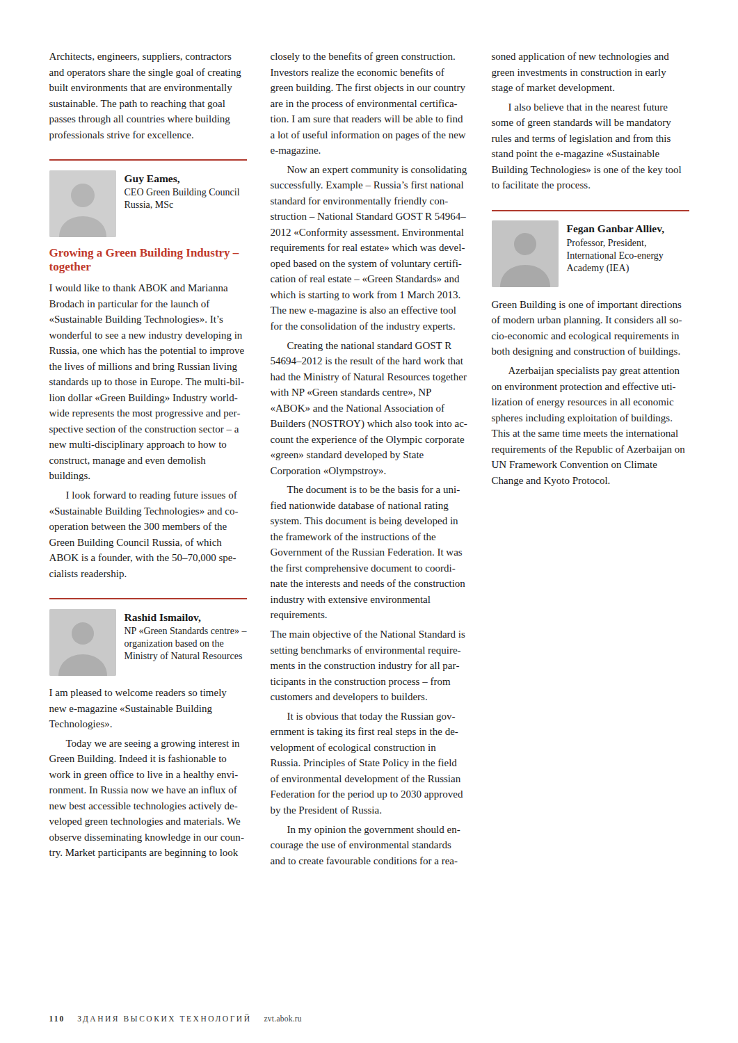Architects, engineers, suppliers, contractors and operators share the single goal of creating built environments that are environmentally sustainable. The path to reaching that goal passes through all countries where building professionals strive for excellence.
Guy Eames, CEO Green Building Council Russia, MSc
Growing a Green Building Industry – together
I would like to thank ABOK and Marianna Brodach in particular for the launch of «Sustainable Building Technologies». It’s wonderful to see a new industry developing in Russia, one which has the potential to improve the lives of millions and bring Russian living standards up to those in Europe. The multi-billion dollar «Green Building» Industry worldwide represents the most progressive and perspective section of the construction sector – a new multi-disciplinary approach to how to construct, manage and even demolish buildings.
I look forward to reading future issues of «Sustainable Building Technologies» and cooperation between the 300 members of the Green Building Council Russia, of which ABOK is a founder, with the 50–70,000 specialists readership.
Rashid Ismailov, NP «Green Standards centre» – organization based on the Ministry of Natural Resources
I am pleased to welcome readers so timely new e-magazine «Sustainable Building Technologies».
Today we are seeing a growing interest in Green Building. Indeed it is fashionable to work in green office to live in a healthy environment. In Russia now we have an influx of new best accessible technologies actively developed green technologies and materials. We observe disseminating knowledge in our country. Market participants are beginning to look closely to the benefits of green construction. Investors realize the economic benefits of green building. The first objects in our country are in the process of environmental certification. I am sure that readers will be able to find a lot of useful information on pages of the new e-magazine.
Now an expert community is consolidating successfully. Example – Russia’s first national standard for environmentally friendly construction – National Standard GOST R 54964–2012 «Conformity assessment. Environmental requirements for real estate» which was developed based on the system of voluntary certification of real estate – «Green Standards» and which is starting to work from 1 March 2013. The new e-magazine is also an effective tool for the consolidation of the industry experts.
Creating the national standard GOST R 54694–2012 is the result of the hard work that had the Ministry of Natural Resources together with NP «Green standards centre», NP «ABOK» and the National Association of Builders (NOSTROY) which also took into account the experience of the Olympic corporate «green» standard developed by State Corporation «Olympstroy».
The document is to be the basis for a unified nationwide database of national rating system. This document is being developed in the framework of the instructions of the Government of the Russian Federation. It was the first comprehensive document to coordinate the interests and needs of the construction industry with extensive environmental requirements.
The main objective of the National Standard is setting benchmarks of environmental requirements in the construction industry for all participants in the construction process – from customers and developers to builders.
It is obvious that today the Russian government is taking its first real steps in the development of ecological construction in Russia. Principles of State Policy in the field of environmental development of the Russian Federation for the period up to 2030 approved by the President of Russia.
In my opinion the government should encourage the use of environmental standards and to create favourable conditions for a reasoned application of new technologies and green investments in construction in early stage of market development.
I also believe that in the nearest future some of green standards will be mandatory rules and terms of legislation and from this stand point the e-magazine «Sustainable Building Technologies» is one of the key tool to facilitate the process.
Fegan Ganbar Alliev, Professor, President, International Eco-energy Academy (IEA)
Green Building is one of important directions of modern urban planning. It considers all socio-economic and ecological requirements in both designing and construction of buildings.
Azerbaijan specialists pay great attention on environment protection and effective utilization of energy resources in all economic spheres including exploitation of buildings. This at the same time meets the international requirements of the Republic of Azerbaijan on UN Framework Convention on Climate Change and Kyoto Protocol.
110 ЗДАНИЯ ВЫСОКИХ ТЕХНОЛОГИЙ zvt.abok.ru